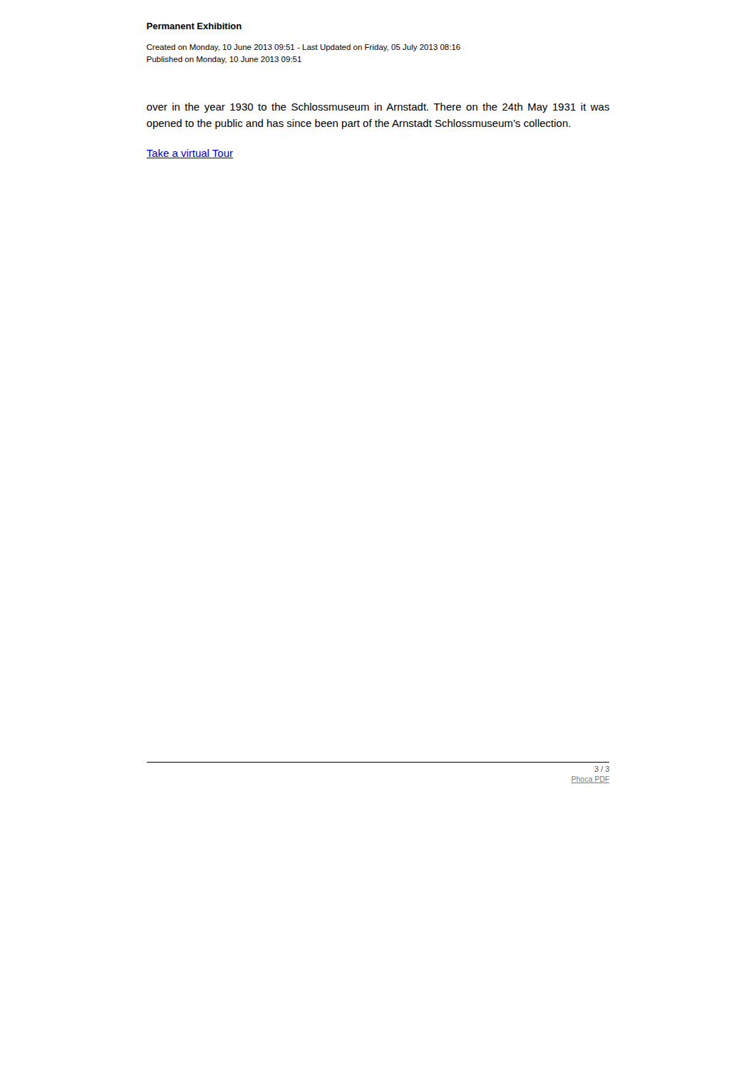Permanent Exhibition
Created on Monday, 10 June 2013 09:51 - Last Updated on Friday, 05 July 2013 08:16
Published on Monday, 10 June 2013 09:51
over in the year 1930 to the Schlossmuseum in Arnstadt. There on the 24th May 1931 it was opened to the public and has since been part of the Arnstadt Schlossmuseum’s collection.
Take a virtual Tour
3 / 3
Phoca PDF